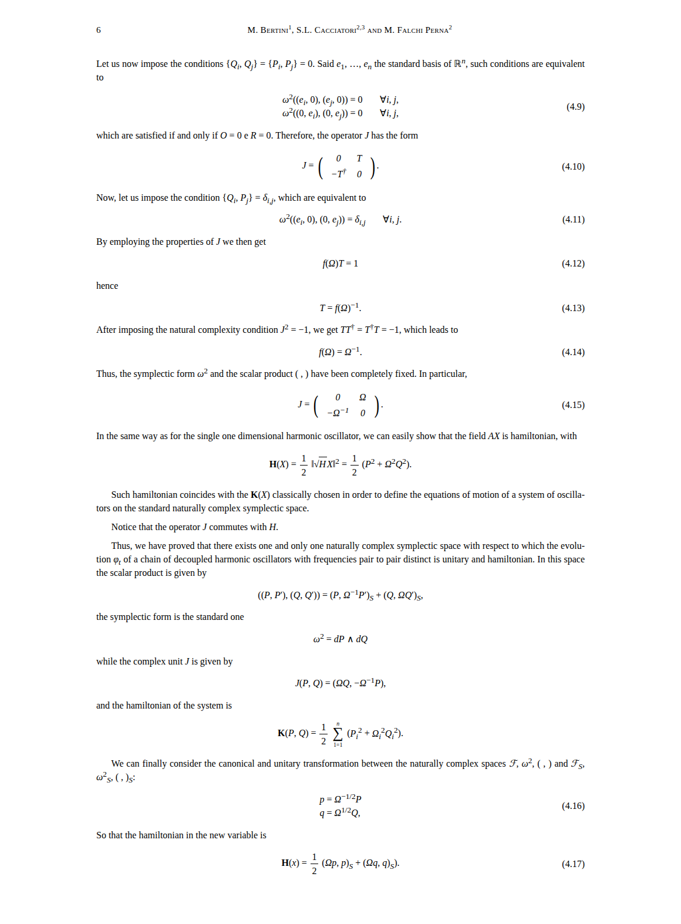6
M. Bertini1, S.L. Cacciatori2,3 and M. Falchi Perna2
Let us now impose the conditions {Qi, Qj} = {Pi, Pj} = 0. Said e1, …, en the standard basis of ℝn, such conditions are equivalent to
ω2((ei, 0), (ej, 0)) = 0 ∀i, j, ω2((0, ei), (0, ej)) = 0 ∀i, j,
(4.9)
which are satisfied if and only if O = 0 e R = 0. Therefore, the operator J has the form
J = (
| 0 | T |
| −T † | 0 |
) .
(4.10)
Now, let us impose the condition {Qi, Pj} = δi,j, which are equivalent to
ω2((ei, 0), (0, ej)) = δi,j ∀i, j.
(4.11)
By employing the properties of J we then get
f(Ω)T = 1
(4.12)
hence
T = f(Ω)−1.
(4.13)
After imposing the natural complexity condition J2 = −1, we get TT† = T†T = −1, which leads to
f(Ω) = Ω−1.
(4.14)
Thus, the symplectic form ω2 and the scalar product ( , ) have been completely fixed. In particular,
J = (
| 0 | Ω |
| −Ω −1 | 0 |
) .
(4.15)
In the same way as for the single one dimensional harmonic oscillator, we can easily show that the field AX is hamiltonian, with
H(X) = 12 ‖√HX‖2 = 12 (P2 + Ω2Q2).
Such hamiltonian coincides with the K(X) classically chosen in order to define the equations of motion of a system of oscillators on the standard naturally complex symplectic space.
Notice that the operator J commutes with H.
Thus, we have proved that there exists one and only one naturally complex symplectic space with respect to which the evolution φt of a chain of decoupled harmonic oscillators with frequencies pair to pair distinct is unitary and hamiltonian. In this space the scalar product is given by
((P, P′), (Q, Q′)) = (P, Ω−1P′)S + (Q, ΩQ′)S,
the symplectic form is the standard one
ω2 = dP ∧ dQ
while the complex unit J is given by
J(P, Q) = (ΩQ, −Ω−1P),
and the hamiltonian of the system is
K(P, Q) = 12 n∑1=1 (Pi2 + Ωi2Qi2).
We can finally consider the canonical and unitary transformation between the naturally complex spaces ℱ, ω2, ( , ) and ℱS, ω2S, ( , )S:
p = Ω−1/2P q = Ω1/2Q,
(4.16)
So that the hamiltonian in the new variable is
H(x) = 12 (Ωp, p)S + (Ωq, q)S).
(4.17)